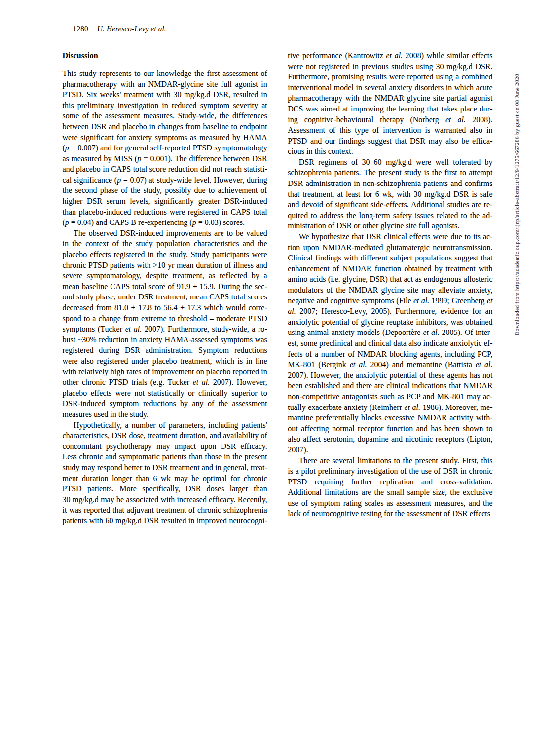1280 U. Heresco-Levy et al.
Downloaded from https://academic.oup.com/ijnp/article-abstract/12/9/1275/667286 by guest on 08 June 2020
Discussion
This study represents to our knowledge the first assessment of pharmacotherapy with an NMDAR-glycine site full agonist in PTSD. Six weeks' treatment with 30 mg/kg.d DSR, resulted in this preliminary investigation in reduced symptom severity at some of the assessment measures. Study-wide, the differences between DSR and placebo in changes from baseline to endpoint were significant for anxiety symptoms as measured by HAMA (p = 0.007) and for general self-reported PTSD symptomatology as measured by MISS (p = 0.001). The difference between DSR and placebo in CAPS total score reduction did not reach statistical significance (p = 0.07) at study-wide level. However, during the second phase of the study, possibly due to achievement of higher DSR serum levels, significantly greater DSR-induced than placebo-induced reductions were registered in CAPS total (p = 0.04) and CAPS B re-experiencing (p = 0.03) scores.
The observed DSR-induced improvements are to be valued in the context of the study population characteristics and the placebo effects registered in the study. Study participants were chronic PTSD patients with >10 yr mean duration of illness and severe symptomatology, despite treatment, as reflected by a mean baseline CAPS total score of 91.9 ± 15.9. During the second study phase, under DSR treatment, mean CAPS total scores decreased from 81.0 ± 17.8 to 56.4 ± 17.3 which would correspond to a change from extreme to threshold – moderate PTSD symptoms (Tucker et al. 2007). Furthermore, study-wide, a robust ~30% reduction in anxiety HAMA-assessed symptoms was registered during DSR administration. Symptom reductions were also registered under placebo treatment, which is in line with relatively high rates of improvement on placebo reported in other chronic PTSD trials (e.g. Tucker et al. 2007). However, placebo effects were not statistically or clinically superior to DSR-induced symptom reductions by any of the assessment measures used in the study.
Hypothetically, a number of parameters, including patients' characteristics, DSR dose, treatment duration, and availability of concomitant psychotherapy may impact upon DSR efficacy. Less chronic and symptomatic patients than those in the present study may respond better to DSR treatment and in general, treatment duration longer than 6 wk may be optimal for chronic PTSD patients. More specifically, DSR doses larger than 30 mg/kg.d may be associated with increased efficacy. Recently, it was reported that adjuvant treatment of chronic schizophrenia patients with 60 mg/kg.d DSR resulted in improved neurocognitive performance (Kantrowitz et al. 2008) while similar effects were not registered in previous studies using 30 mg/kg.d DSR. Furthermore, promising results were reported using a combined interventional model in several anxiety disorders in which acute pharmacotherapy with the NMDAR glycine site partial agonist DCS was aimed at improving the learning that takes place during cognitive-behavioural therapy (Norberg et al. 2008). Assessment of this type of intervention is warranted also in PTSD and our findings suggest that DSR may also be efficacious in this context.
DSR regimens of 30–60 mg/kg.d were well tolerated by schizophrenia patients. The present study is the first to attempt DSR administration in non-schizophrenia patients and confirms that treatment, at least for 6 wk, with 30 mg/kg.d DSR is safe and devoid of significant side-effects. Additional studies are required to address the long-term safety issues related to the administration of DSR or other glycine site full agonists.
We hypothesize that DSR clinical effects were due to its action upon NMDAR-mediated glutamatergic neurotransmission. Clinical findings with different subject populations suggest that enhancement of NMDAR function obtained by treatment with amino acids (i.e. glycine, DSR) that act as endogenous allosteric modulators of the NMDAR glycine site may alleviate anxiety, negative and cognitive symptoms (File et al. 1999; Greenberg et al. 2007; Heresco-Levy, 2005). Furthermore, evidence for an anxiolytic potential of glycine reuptake inhibitors, was obtained using animal anxiety models (Depoortère et al. 2005). Of interest, some preclinical and clinical data also indicate anxiolytic effects of a number of NMDAR blocking agents, including PCP, MK-801 (Bergink et al. 2004) and memantine (Battista et al. 2007). However, the anxiolytic potential of these agents has not been established and there are clinical indications that NMDAR non-competitive antagonists such as PCP and MK-801 may actually exacerbate anxiety (Reimherr et al. 1986). Moreover, memantine preferentially blocks excessive NMDAR activity without affecting normal receptor function and has been shown to also affect serotonin, dopamine and nicotinic receptors (Lipton, 2007).
There are several limitations to the present study. First, this is a pilot preliminary investigation of the use of DSR in chronic PTSD requiring further replication and cross-validation. Additional limitations are the small sample size, the exclusive use of symptom rating scales as assessment measures, and the lack of neurocognitive testing for the assessment of DSR effects